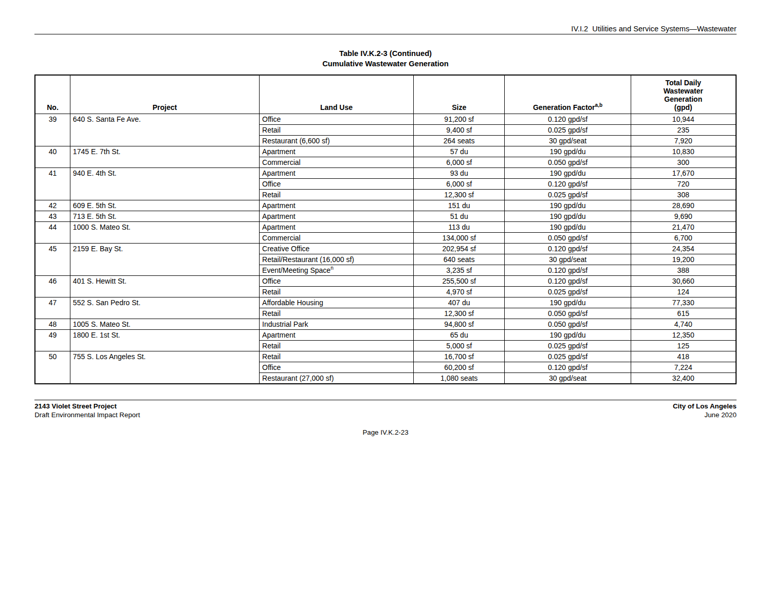IV.I.2 Utilities and Service Systems—Wastewater
Table IV.K.2-3 (Continued)
Cumulative Wastewater Generation
| No. | Project | Land Use | Size | Generation Factor a,b | Total Daily Wastewater Generation (gpd) |
| --- | --- | --- | --- | --- | --- |
| 39 | 640 S. Santa Fe Ave. | Office | 91,200 sf | 0.120 gpd/sf | 10,944 |
| | | Retail | 9,400 sf | 0.025 gpd/sf | 235 |
| | | Restaurant (6,600 sf) | 264 seats | 30 gpd/seat | 7,920 |
| 40 | 1745 E. 7th St. | Apartment | 57 du | 190 gpd/du | 10,830 |
| | | Commercial | 6,000 sf | 0.050 gpd/sf | 300 |
| 41 | 940 E. 4th St. | Apartment | 93 du | 190 gpd/du | 17,670 |
| | | Office | 6,000 sf | 0.120 gpd/sf | 720 |
| | | Retail | 12,300 sf | 0.025 gpd/sf | 308 |
| 42 | 609 E. 5th St. | Apartment | 151 du | 190 gpd/du | 28,690 |
| 43 | 713 E. 5th St. | Apartment | 51 du | 190 gpd/du | 9,690 |
| 44 | 1000 S. Mateo St. | Apartment | 113 du | 190 gpd/du | 21,470 |
| | | Commercial | 134,000 sf | 0.050 gpd/sf | 6,700 |
| 45 | 2159 E. Bay St. | Creative Office | 202,954 sf | 0.120 gpd/sf | 24,354 |
| | | Retail/Restaurant (16,000 sf) | 640 seats | 30 gpd/seat | 19,200 |
| | | Event/Meeting Space n | 3,235 sf | 0.120 gpd/sf | 388 |
| 46 | 401 S. Hewitt St. | Office | 255,500 sf | 0.120 gpd/sf | 30,660 |
| | | Retail | 4,970 sf | 0.025 gpd/sf | 124 |
| 47 | 552 S. San Pedro St. | Affordable Housing | 407 du | 190 gpd/du | 77,330 |
| | | Retail | 12,300 sf | 0.050 gpd/sf | 615 |
| 48 | 1005 S. Mateo St. | Industrial Park | 94,800 sf | 0.050 gpd/sf | 4,740 |
| 49 | 1800 E. 1st St. | Apartment | 65 du | 190 gpd/du | 12,350 |
| | | Retail | 5,000 sf | 0.025 gpd/sf | 125 |
| 50 | 755 S. Los Angeles St. | Retail | 16,700 sf | 0.025 gpd/sf | 418 |
| | | Office | 60,200 sf | 0.120 gpd/sf | 7,224 |
| | | Restaurant (27,000 sf) | 1,080 seats | 30 gpd/seat | 32,400 |
2143 Violet Street Project
Draft Environmental Impact Report
City of Los Angeles
June 2020
Page IV.K.2-23